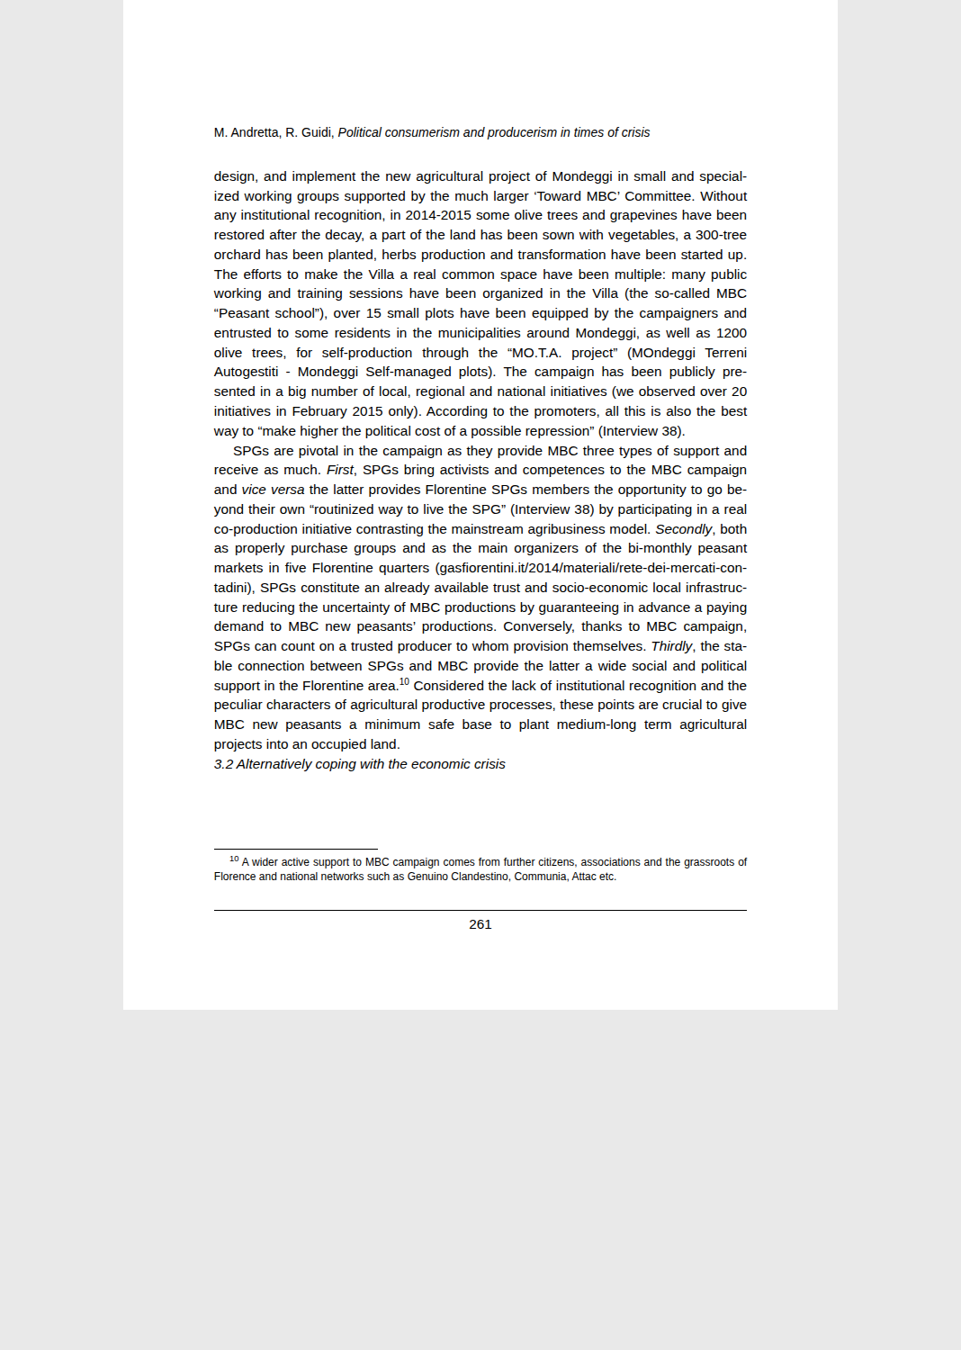M. Andretta, R. Guidi, Political consumerism and producerism in times of crisis
design, and implement the new agricultural project of Mondeggi in small and specialized working groups supported by the much larger ‘Toward MBC’ Committee. Without any institutional recognition, in 2014-2015 some olive trees and grapevines have been restored after the decay, a part of the land has been sown with vegetables, a 300-tree orchard has been planted, herbs production and transformation have been started up. The efforts to make the Villa a real common space have been multiple: many public working and training sessions have been organized in the Villa (the so-called MBC “Peasant school”), over 15 small plots have been equipped by the campaigners and entrusted to some residents in the municipalities around Mondeggi, as well as 1200 olive trees, for self-production through the “MO.T.A. project” (MOndeggi Terreni Autogestiti - Mondeggi Self-managed plots). The campaign has been publicly presented in a big number of local, regional and national initiatives (we observed over 20 initiatives in February 2015 only). According to the promoters, all this is also the best way to “make higher the political cost of a possible repression” (Interview 38).
SPGs are pivotal in the campaign as they provide MBC three types of support and receive as much. First, SPGs bring activists and competences to the MBC campaign and vice versa the latter provides Florentine SPGs members the opportunity to go beyond their own “routinized way to live the SPG” (Interview 38) by participating in a real co-production initiative contrasting the mainstream agribusiness model. Secondly, both as properly purchase groups and as the main organizers of the bi-monthly peasant markets in five Florentine quarters (gasfiorentini.it/2014/materiali/rete-dei-mercati-contadini), SPGs constitute an already available trust and socio-economic local infrastructure reducing the uncertainty of MBC productions by guaranteeing in advance a paying demand to MBC new peasants’ productions. Conversely, thanks to MBC campaign, SPGs can count on a trusted producer to whom provision themselves. Thirdly, the stable connection between SPGs and MBC provide the latter a wide social and political support in the Florentine area.10 Considered the lack of institutional recognition and the peculiar characters of agricultural productive processes, these points are crucial to give MBC new peasants a minimum safe base to plant medium-long term agricultural projects into an occupied land.
3.2 Alternatively coping with the economic crisis
10 A wider active support to MBC campaign comes from further citizens, associations and the grassroots of Florence and national networks such as Genuino Clandestino, Communia, Attac etc.
261